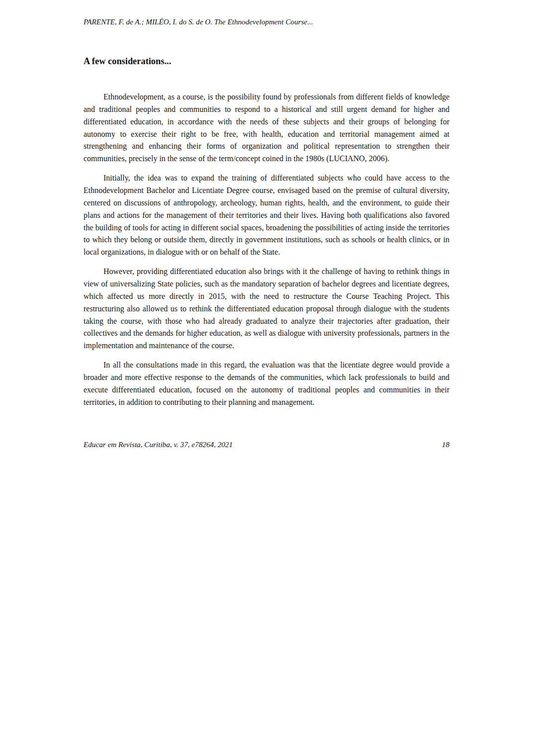PARENTE, F. de A.; MILÉO, I. do S. de O. The Ethnodevelopment Course...
A few considerations...
Ethnodevelopment, as a course, is the possibility found by professionals from different fields of knowledge and traditional peoples and communities to respond to a historical and still urgent demand for higher and differentiated education, in accordance with the needs of these subjects and their groups of belonging for autonomy to exercise their right to be free, with health, education and territorial management aimed at strengthening and enhancing their forms of organization and political representation to strengthen their communities, precisely in the sense of the term/concept coined in the 1980s (LUCIANO, 2006).
Initially, the idea was to expand the training of differentiated subjects who could have access to the Ethnodevelopment Bachelor and Licentiate Degree course, envisaged based on the premise of cultural diversity, centered on discussions of anthropology, archeology, human rights, health, and the environment, to guide their plans and actions for the management of their territories and their lives. Having both qualifications also favored the building of tools for acting in different social spaces, broadening the possibilities of acting inside the territories to which they belong or outside them, directly in government institutions, such as schools or health clinics, or in local organizations, in dialogue with or on behalf of the State.
However, providing differentiated education also brings with it the challenge of having to rethink things in view of universalizing State policies, such as the mandatory separation of bachelor degrees and licentiate degrees, which affected us more directly in 2015, with the need to restructure the Course Teaching Project. This restructuring also allowed us to rethink the differentiated education proposal through dialogue with the students taking the course, with those who had already graduated to analyze their trajectories after graduation, their collectives and the demands for higher education, as well as dialogue with university professionals, partners in the implementation and maintenance of the course.
In all the consultations made in this regard, the evaluation was that the licentiate degree would provide a broader and more effective response to the demands of the communities, which lack professionals to build and execute differentiated education, focused on the autonomy of traditional peoples and communities in their territories, in addition to contributing to their planning and management.
Educar em Revista, Curitiba, v. 37, e78264, 2021 18